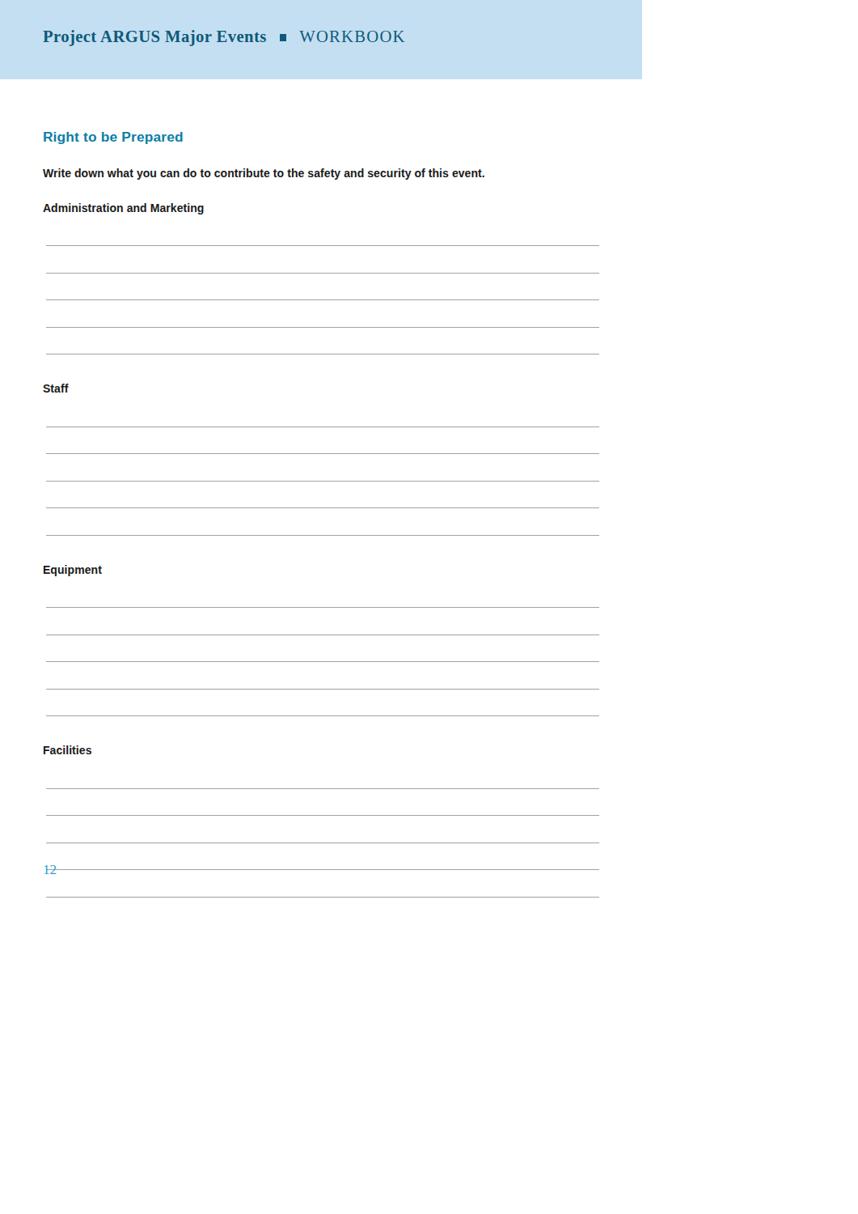Project ARGUS Major Events WORKBOOK
Right to be Prepared
Write down what you can do to contribute to the safety and security of this event.
Administration and Marketing
Staff
Equipment
Facilities
12